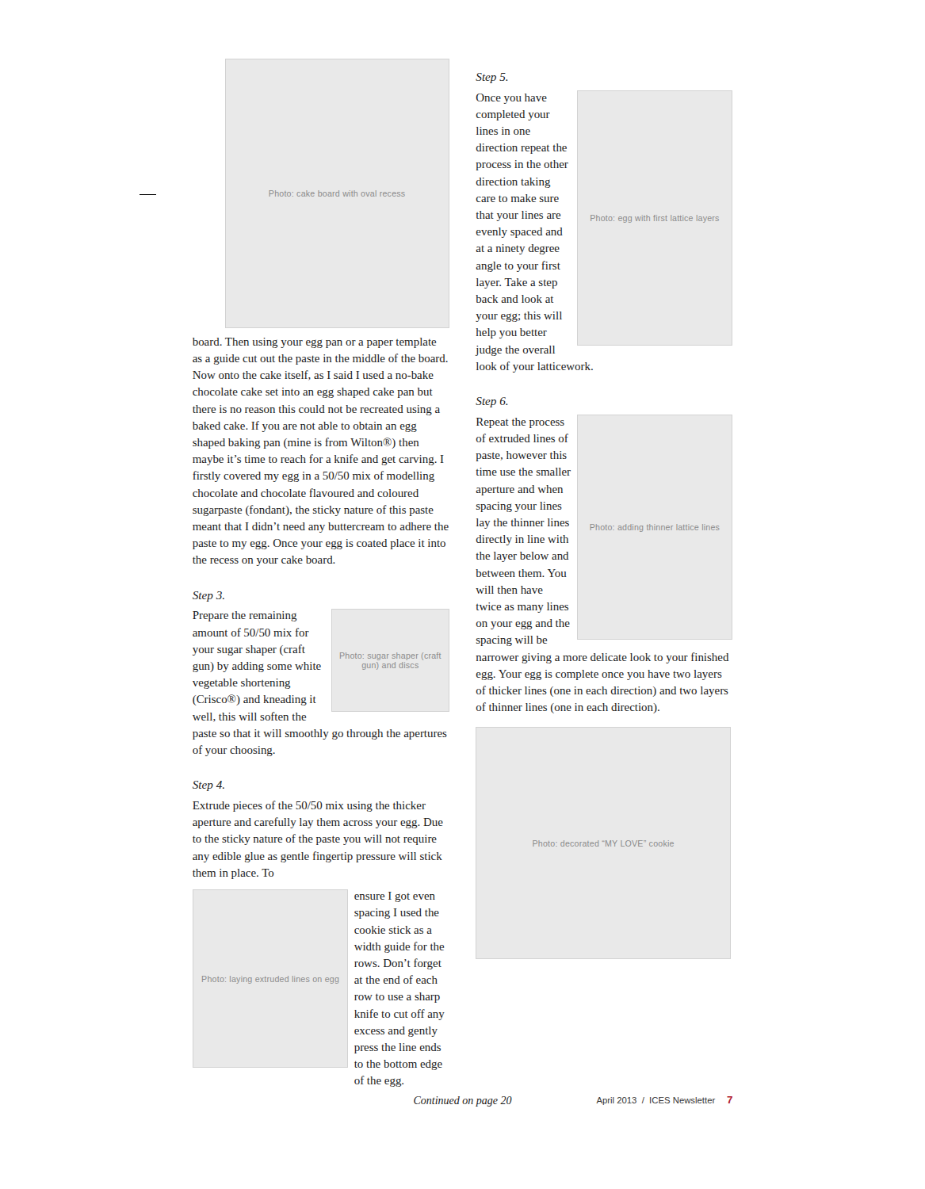Photo: cake board with oval recess
board. Then using your egg pan or a paper template as a guide cut out the paste in the middle of the board. Now onto the cake itself, as I said I used a no-bake chocolate cake set into an egg shaped cake pan but there is no reason this could not be recreated using a baked cake. If you are not able to obtain an egg shaped baking pan (mine is from Wilton®) then maybe it’s time to reach for a knife and get carving. I firstly covered my egg in a 50/50 mix of modelling chocolate and chocolate flavoured and coloured sugarpaste (fondant), the sticky nature of this paste meant that I didn’t need any buttercream to adhere the paste to my egg. Once your egg is coated place it into the recess on your cake board.
Step 3.
Photo: sugar shaper (craft gun) and discs
Prepare the remaining amount of 50/50 mix for your sugar shaper (craft gun) by adding some white vegetable shortening (Crisco®) and kneading it well, this will soften the paste so that it will smoothly go through the apertures of your choosing.
Step 4.
Extrude pieces of the 50/50 mix using the thicker aperture and carefully lay them across your egg. Due to the sticky nature of the paste you will not require any edible glue as gentle fingertip pressure will stick them in place. To
Photo: laying extruded lines on egg
ensure I got even spacing I used the cookie stick as a width guide for the rows. Don’t forget at the end of each row to use a sharp knife to cut off any excess and gently press the line ends to the bottom edge of the egg.
Step 5.
Photo: egg with first lattice layers
Once you have completed your lines in one direction repeat the process in the other direction taking care to make sure that your lines are evenly spaced and at a ninety degree angle to your first layer. Take a step back and look at your egg; this will help you better judge the overall look of your latticework.
Step 6.
Photo: adding thinner lattice lines
Repeat the process of extruded lines of paste, however this time use the smaller aperture and when spacing your lines lay the thinner lines directly in line with the layer below and between them. You will then have twice as many lines on your egg and the spacing will be narrower giving a more delicate look to your finished egg. Your egg is complete once you have two layers of thicker lines (one in each direction) and two layers of thinner lines (one in each direction).
Photo: decorated “MY LOVE” cookie
Continued on page 20
April 2013 / ICES Newsletter 7